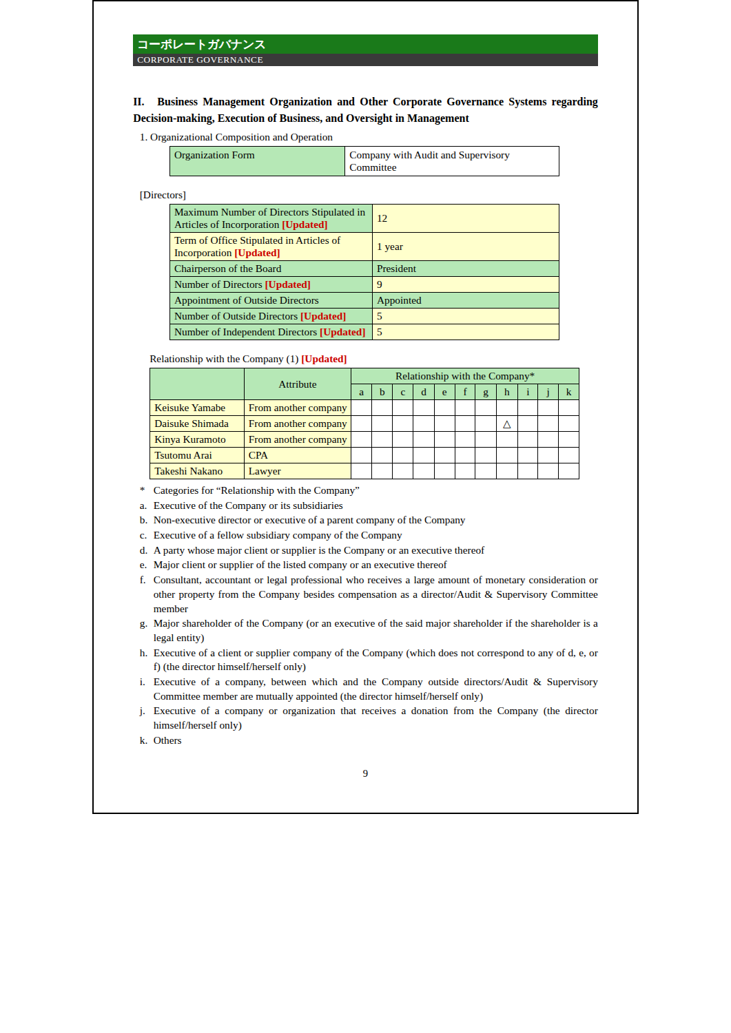コーポレートガバナンス
CORPORATE GOVERNANCE
II. Business Management Organization and Other Corporate Governance Systems regarding Decision-making, Execution of Business, and Oversight in Management
1. Organizational Composition and Operation
| Organization Form | Company with Audit and Supervisory Committee |
[Directors]
| Maximum Number of Directors Stipulated in Articles of Incorporation [Updated] | 12 |
| Term of Office Stipulated in Articles of Incorporation [Updated] | 1 year |
| Chairperson of the Board | President |
| Number of Directors [Updated] | 9 |
| Appointment of Outside Directors | Appointed |
| Number of Outside Directors [Updated] | 5 |
| Number of Independent Directors [Updated] | 5 |
Relationship with the Company (1) [Updated]
| | Attribute | Relationship with the Company* |
| --- | --- | --- |
| a | b | c | d | e | f | g | h | i | j | k |
| Keisuke Yamabe | From another company | | | | | | | | | | | |
| Daisuke Shimada | From another company | | | | | | | | △ | | | |
| Kinya Kuramoto | From another company | | | | | | | | | | | |
| Tsutomu Arai | CPA | | | | | | | | | | | |
| Takeshi Nakano | Lawyer | | | | | | | | | | | |
*Categories for “Relationship with the Company”
a. Executive of the Company or its subsidiaries
b. Non-executive director or executive of a parent company of the Company
c. Executive of a fellow subsidiary company of the Company
d. A party whose major client or supplier is the Company or an executive thereof
e. Major client or supplier of the listed company or an executive thereof
f. Consultant, accountant or legal professional who receives a large amount of monetary consideration or other property from the Company besides compensation as a director/Audit & Supervisory Committee member
g. Major shareholder of the Company (or an executive of the said major shareholder if the shareholder is a legal entity)
h. Executive of a client or supplier company of the Company (which does not correspond to any of d, e, or f) (the director himself/herself only)
i. Executive of a company, between which and the Company outside directors/Audit & Supervisory Committee member are mutually appointed (the director himself/herself only)
j. Executive of a company or organization that receives a donation from the Company (the director himself/herself only)
k. Others
9